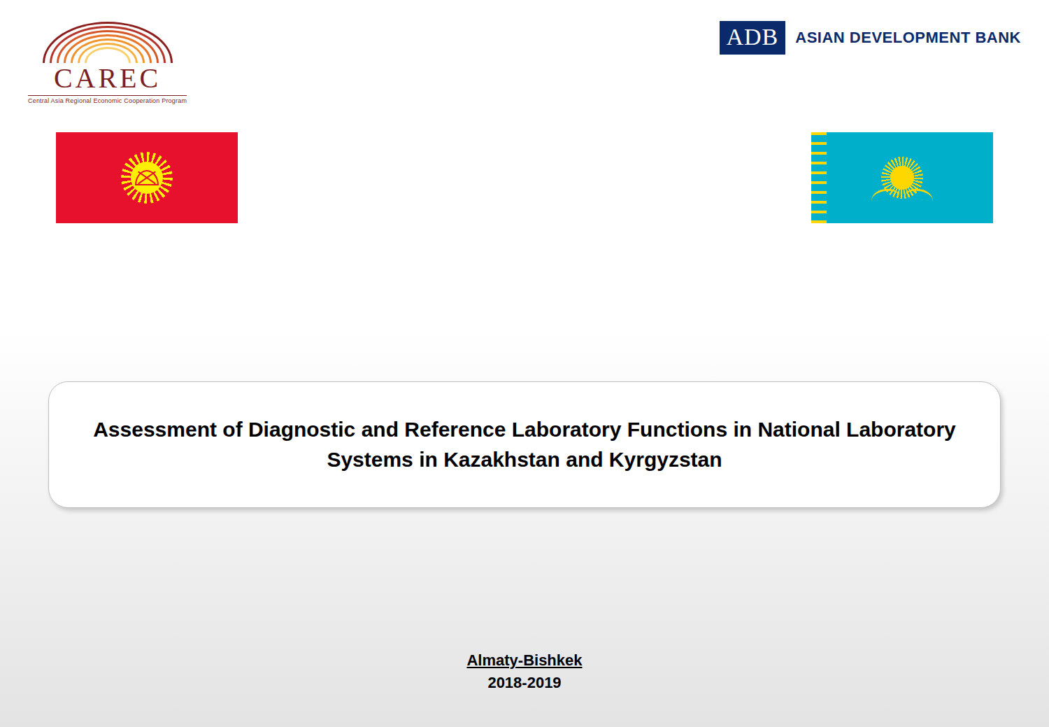CAREC
Central Asia Regional Economic Cooperation Program
ADB
ASIAN DEVELOPMENT BANK
Assessment of Diagnostic and Reference Laboratory Functions in National Laboratory Systems in Kazakhstan and Kyrgyzstan
Almaty-Bishkek
2018-2019